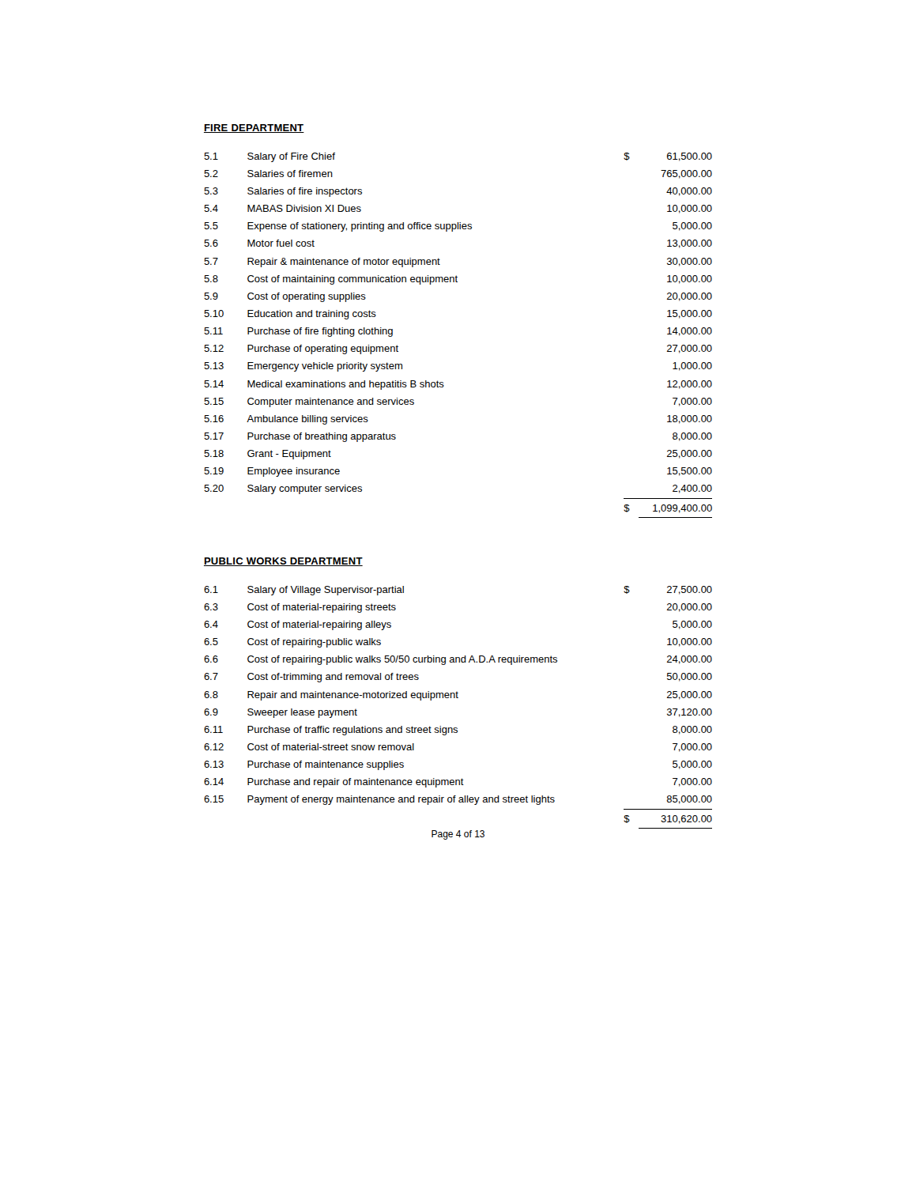FIRE DEPARTMENT
| 5.1 | Salary of Fire Chief | $ | 61,500.00 |
| 5.2 | Salaries of firemen | | 765,000.00 |
| 5.3 | Salaries of fire inspectors | | 40,000.00 |
| 5.4 | MABAS Division XI Dues | | 10,000.00 |
| 5.5 | Expense of stationery, printing and office supplies | | 5,000.00 |
| 5.6 | Motor fuel cost | | 13,000.00 |
| 5.7 | Repair & maintenance of motor equipment | | 30,000.00 |
| 5.8 | Cost of maintaining communication equipment | | 10,000.00 |
| 5.9 | Cost of operating supplies | | 20,000.00 |
| 5.10 | Education and training costs | | 15,000.00 |
| 5.11 | Purchase of fire fighting clothing | | 14,000.00 |
| 5.12 | Purchase of operating equipment | | 27,000.00 |
| 5.13 | Emergency vehicle priority system | | 1,000.00 |
| 5.14 | Medical examinations and hepatitis B shots | | 12,000.00 |
| 5.15 | Computer maintenance and services | | 7,000.00 |
| 5.16 | Ambulance billing services | | 18,000.00 |
| 5.17 | Purchase of breathing apparatus | | 8,000.00 |
| 5.18 | Grant - Equipment | | 25,000.00 |
| 5.19 | Employee insurance | | 15,500.00 |
| 5.20 | Salary computer services | | 2,400.00 |
| | | $ | 1,099,400.00 |
PUBLIC WORKS DEPARTMENT
| 6.1 | Salary of Village Supervisor-partial | $ | 27,500.00 |
| 6.3 | Cost of material-repairing streets | | 20,000.00 |
| 6.4 | Cost of material-repairing alleys | | 5,000.00 |
| 6.5 | Cost of repairing-public walks | | 10,000.00 |
| 6.6 | Cost of repairing-public walks 50/50 curbing and A.D.A requirements | | 24,000.00 |
| 6.7 | Cost of-trimming and removal of trees | | 50,000.00 |
| 6.8 | Repair and maintenance-motorized equipment | | 25,000.00 |
| 6.9 | Sweeper lease payment | | 37,120.00 |
| 6.11 | Purchase of traffic regulations and street signs | | 8,000.00 |
| 6.12 | Cost of material-street snow removal | | 7,000.00 |
| 6.13 | Purchase of maintenance supplies | | 5,000.00 |
| 6.14 | Purchase and repair of maintenance equipment | | 7,000.00 |
| 6.15 | Payment of energy maintenance and repair of alley and street lights | | 85,000.00 |
| | | $ | 310,620.00 |
Page 4 of 13